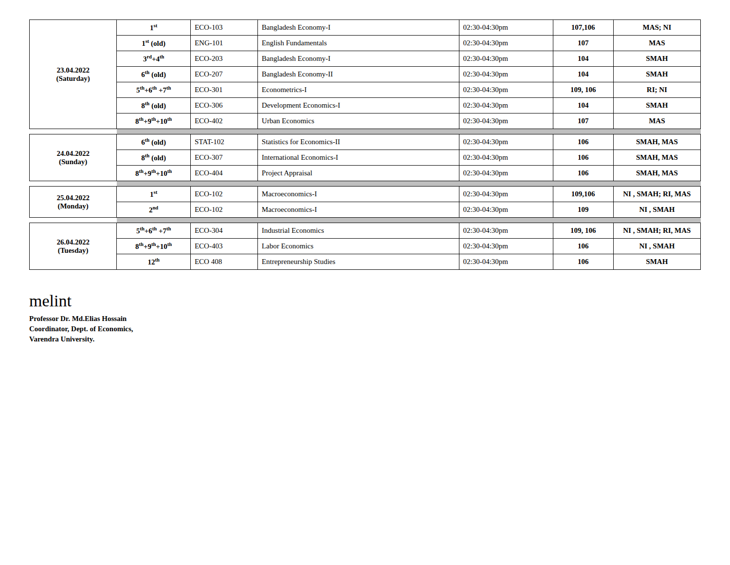| 23.04.2022 (Saturday) | 1 st | ECO-103 | Bangladesh Economy-I | 02:30-04:30pm | 107,106 | MAS; NI |
| 1 st (old) | ENG-101 | English Fundamentals | 02:30-04:30pm | 107 | MAS |
| 3 rd +4 th | ECO-203 | Bangladesh Economy-I | 02:30-04:30pm | 104 | SMAH |
| 6 th (old) | ECO-207 | Bangladesh Economy-II | 02:30-04:30pm | 104 | SMAH |
| 5 th +6 th +7 th | ECO-301 | Econometrics-I | 02:30-04:30pm | 109, 106 | RI; NI |
| 8 th (old) | ECO-306 | Development Economics-I | 02:30-04:30pm | 104 | SMAH |
| 8 th +9 th +10 th | ECO-402 | Urban Economics | 02:30-04:30pm | 107 | MAS |
| 24.04.2022 (Sunday) | 6 th (old) | STAT-102 | Statistics for Economics-II | 02:30-04:30pm | 106 | SMAH, MAS |
| 8 th (old) | ECO-307 | International Economics-I | 02:30-04:30pm | 106 | SMAH, MAS |
| 8 th +9 th +10 th | ECO-404 | Project Appraisal | 02:30-04:30pm | 106 | SMAH, MAS |
| 25.04.2022 (Monday) | 1 st | ECO-102 | Macroeconomics-I | 02:30-04:30pm | 109,106 | NI , SMAH; RI, MAS |
| 2 nd | ECO-102 | Macroeconomics-I | 02:30-04:30pm | 109 | NI , SMAH |
| 26.04.2022 (Tuesday) | 5 th +6 th +7 th | ECO-304 | Industrial Economics | 02:30-04:30pm | 109, 106 | NI , SMAH; RI, MAS |
| 8 th +9 th +10 th | ECO-403 | Labor Economics | 02:30-04:30pm | 106 | NI , SMAH |
| 12 th | ECO 408 | Entrepreneurship Studies | 02:30-04:30pm | 106 | SMAH |
melint
Professor Dr. Md.Elias Hossain
Coordinator, Dept. of Economics,
Varendra University.